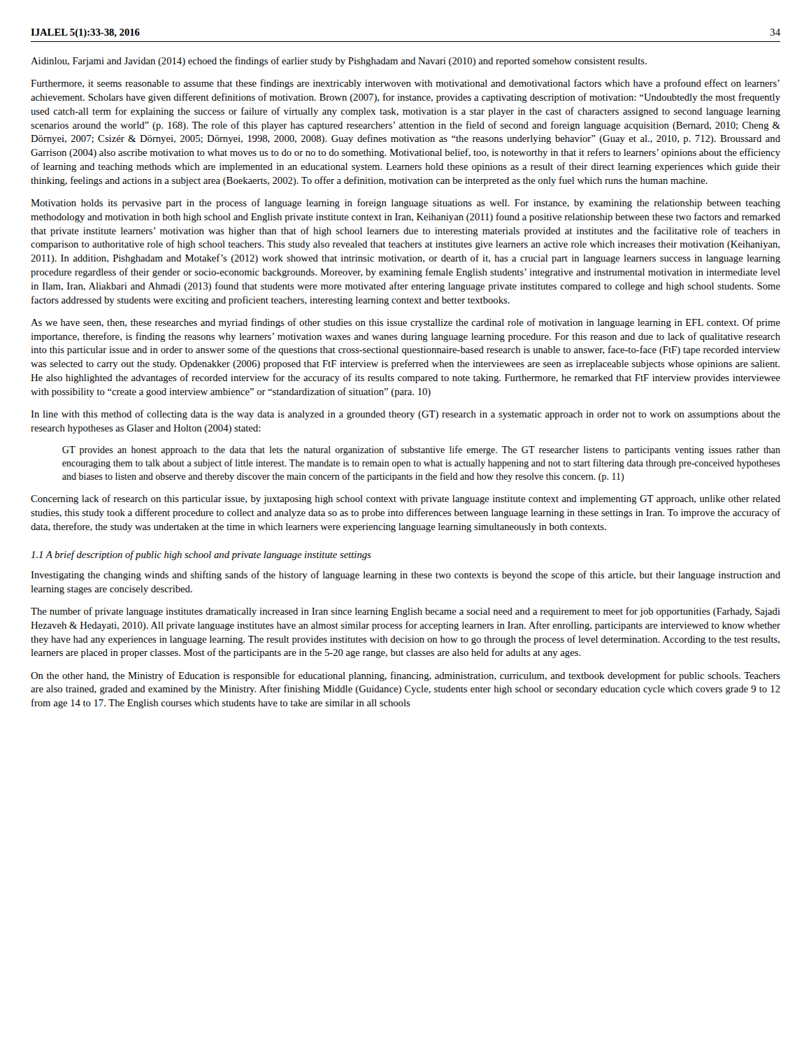IJALEL 5(1):33-38, 2016 34
Aidinlou, Farjami and Javidan (2014) echoed the findings of earlier study by Pishghadam and Navari (2010) and reported somehow consistent results.
Furthermore, it seems reasonable to assume that these findings are inextricably interwoven with motivational and demotivational factors which have a profound effect on learners’ achievement. Scholars have given different definitions of motivation. Brown (2007), for instance, provides a captivating description of motivation: “Undoubtedly the most frequently used catch-all term for explaining the success or failure of virtually any complex task, motivation is a star player in the cast of characters assigned to second language learning scenarios around the world” (p. 168). The role of this player has captured researchers’ attention in the field of second and foreign language acquisition (Bernard, 2010; Cheng & Dörnyei, 2007; Csizér & Dörnyei, 2005; Dörnyei, 1998, 2000, 2008). Guay defines motivation as “the reasons underlying behavior” (Guay et al., 2010, p. 712). Broussard and Garrison (2004) also ascribe motivation to what moves us to do or no to do something. Motivational belief, too, is noteworthy in that it refers to learners’ opinions about the efficiency of learning and teaching methods which are implemented in an educational system. Learners hold these opinions as a result of their direct learning experiences which guide their thinking, feelings and actions in a subject area (Boekaerts, 2002). To offer a definition, motivation can be interpreted as the only fuel which runs the human machine.
Motivation holds its pervasive part in the process of language learning in foreign language situations as well. For instance, by examining the relationship between teaching methodology and motivation in both high school and English private institute context in Iran, Keihaniyan (2011) found a positive relationship between these two factors and remarked that private institute learners’ motivation was higher than that of high school learners due to interesting materials provided at institutes and the facilitative role of teachers in comparison to authoritative role of high school teachers. This study also revealed that teachers at institutes give learners an active role which increases their motivation (Keihaniyan, 2011). In addition, Pishghadam and Motakef’s (2012) work showed that intrinsic motivation, or dearth of it, has a crucial part in language learners success in language learning procedure regardless of their gender or socio-economic backgrounds. Moreover, by examining female English students’ integrative and instrumental motivation in intermediate level in Ilam, Iran, Aliakbari and Ahmadi (2013) found that students were more motivated after entering language private institutes compared to college and high school students. Some factors addressed by students were exciting and proficient teachers, interesting learning context and better textbooks.
As we have seen, then, these researches and myriad findings of other studies on this issue crystallize the cardinal role of motivation in language learning in EFL context. Of prime importance, therefore, is finding the reasons why learners’ motivation waxes and wanes during language learning procedure. For this reason and due to lack of qualitative research into this particular issue and in order to answer some of the questions that cross-sectional questionnaire-based research is unable to answer, face-to-face (FtF) tape recorded interview was selected to carry out the study. Opdenakker (2006) proposed that FtF interview is preferred when the interviewees are seen as irreplaceable subjects whose opinions are salient. He also highlighted the advantages of recorded interview for the accuracy of its results compared to note taking. Furthermore, he remarked that FtF interview provides interviewee with possibility to “create a good interview ambience” or “standardization of situation” (para. 10)
In line with this method of collecting data is the way data is analyzed in a grounded theory (GT) research in a systematic approach in order not to work on assumptions about the research hypotheses as Glaser and Holton (2004) stated:
GT provides an honest approach to the data that lets the natural organization of substantive life emerge. The GT researcher listens to participants venting issues rather than encouraging them to talk about a subject of little interest. The mandate is to remain open to what is actually happening and not to start filtering data through pre-conceived hypotheses and biases to listen and observe and thereby discover the main concern of the participants in the field and how they resolve this concern. (p. 11)
Concerning lack of research on this particular issue, by juxtaposing high school context with private language institute context and implementing GT approach, unlike other related studies, this study took a different procedure to collect and analyze data so as to probe into differences between language learning in these settings in Iran. To improve the accuracy of data, therefore, the study was undertaken at the time in which learners were experiencing language learning simultaneously in both contexts.
1.1 A brief description of public high school and private language institute settings
Investigating the changing winds and shifting sands of the history of language learning in these two contexts is beyond the scope of this article, but their language instruction and learning stages are concisely described.
The number of private language institutes dramatically increased in Iran since learning English became a social need and a requirement to meet for job opportunities (Farhady, Sajadi Hezaveh & Hedayati, 2010). All private language institutes have an almost similar process for accepting learners in Iran. After enrolling, participants are interviewed to know whether they have had any experiences in language learning. The result provides institutes with decision on how to go through the process of level determination. According to the test results, learners are placed in proper classes. Most of the participants are in the 5-20 age range, but classes are also held for adults at any ages.
On the other hand, the Ministry of Education is responsible for educational planning, financing, administration, curriculum, and textbook development for public schools. Teachers are also trained, graded and examined by the Ministry. After finishing Middle (Guidance) Cycle, students enter high school or secondary education cycle which covers grade 9 to 12 from age 14 to 17. The English courses which students have to take are similar in all schools